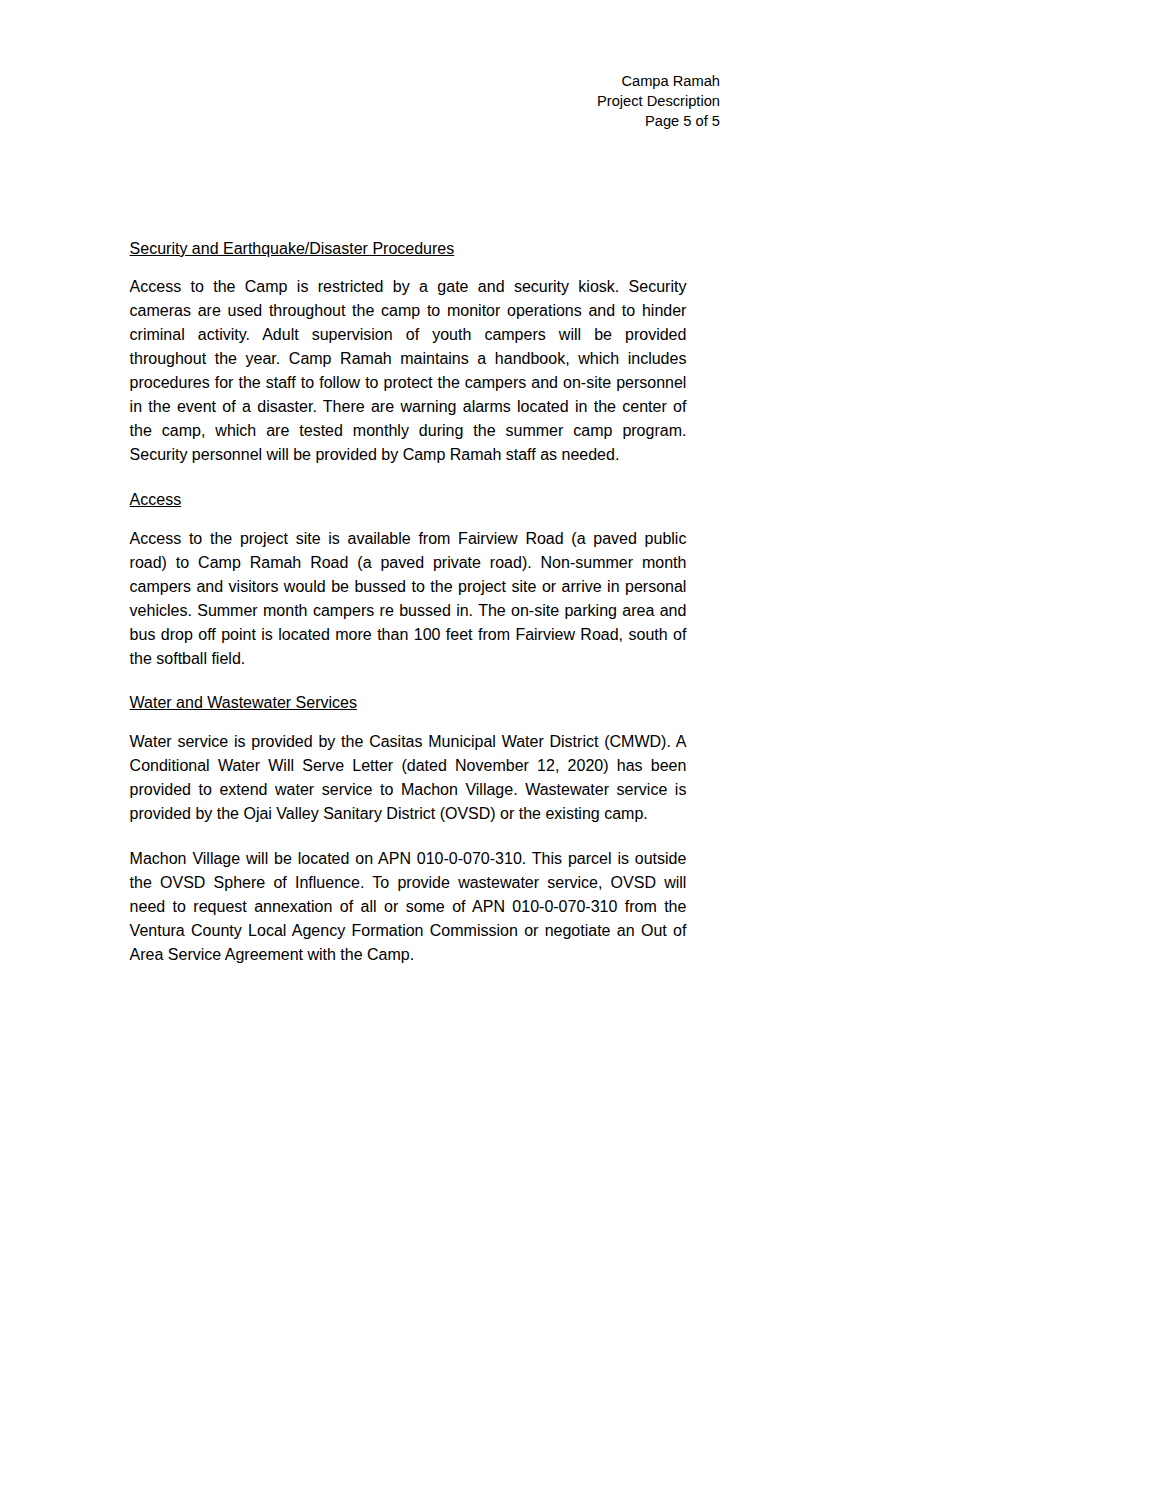Campa Ramah
Project Description
Page 5 of 5
Security and Earthquake/Disaster Procedures
Access to the Camp is restricted by a gate and security kiosk. Security cameras are used throughout the camp to monitor operations and to hinder criminal activity. Adult supervision of youth campers will be provided throughout the year. Camp Ramah maintains a handbook, which includes procedures for the staff to follow to protect the campers and on-site personnel in the event of a disaster. There are warning alarms located in the center of the camp, which are tested monthly during the summer camp program. Security personnel will be provided by Camp Ramah staff as needed.
Access
Access to the project site is available from Fairview Road (a paved public road) to Camp Ramah Road (a paved private road). Non-summer month campers and visitors would be bussed to the project site or arrive in personal vehicles. Summer month campers re bussed in. The on-site parking area and bus drop off point is located more than 100 feet from Fairview Road, south of the softball field.
Water and Wastewater Services
Water service is provided by the Casitas Municipal Water District (CMWD). A Conditional Water Will Serve Letter (dated November 12, 2020) has been provided to extend water service to Machon Village. Wastewater service is provided by the Ojai Valley Sanitary District (OVSD) or the existing camp.
Machon Village will be located on APN 010-0-070-310. This parcel is outside the OVSD Sphere of Influence. To provide wastewater service, OVSD will need to request annexation of all or some of APN 010-0-070-310 from the Ventura County Local Agency Formation Commission or negotiate an Out of Area Service Agreement with the Camp.